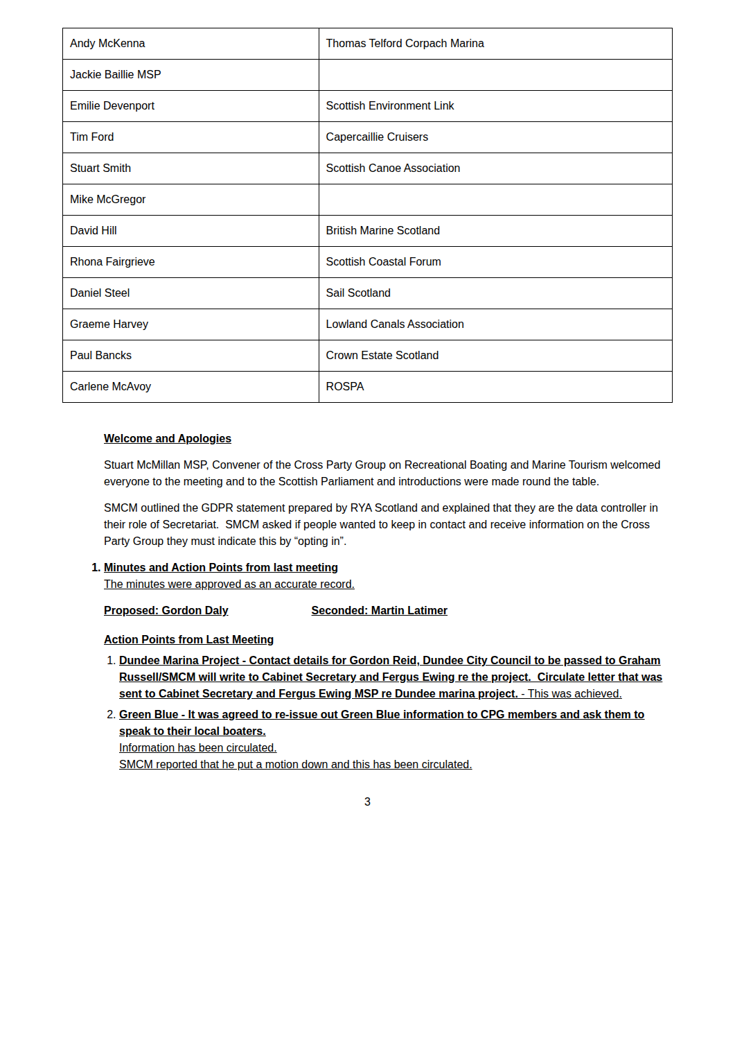| Andy McKenna | Thomas Telford Corpach Marina |
| Jackie Baillie MSP | |
| Emilie Devenport | Scottish Environment Link |
| Tim Ford | Capercaillie Cruisers |
| Stuart Smith | Scottish Canoe Association |
| Mike McGregor | |
| David Hill | British Marine Scotland |
| Rhona Fairgrieve | Scottish Coastal Forum |
| Daniel Steel | Sail Scotland |
| Graeme Harvey | Lowland Canals Association |
| Paul Bancks | Crown Estate Scotland |
| Carlene McAvoy | ROSPA |
Welcome and Apologies
Stuart McMillan MSP, Convener of the Cross Party Group on Recreational Boating and Marine Tourism welcomed everyone to the meeting and to the Scottish Parliament and introductions were made round the table.
SMCM outlined the GDPR statement prepared by RYA Scotland and explained that they are the data controller in their role of Secretariat. SMCM asked if people wanted to keep in contact and receive information on the Cross Party Group they must indicate this by “opting in”.
Minutes and Action Points from last meeting
The minutes were approved as an accurate record.
Proposed: Gordon Daly Seconded: Martin Latimer
Action Points from Last Meeting
Dundee Marina Project - Contact details for Gordon Reid, Dundee City Council to be passed to Graham Russell/SMCM will write to Cabinet Secretary and Fergus Ewing re the project. Circulate letter that was sent to Cabinet Secretary and Fergus Ewing MSP re Dundee marina project. - This was achieved.
Green Blue - It was agreed to re-issue out Green Blue information to CPG members and ask them to speak to their local boaters.
Information has been circulated.
SMCM reported that he put a motion down and this has been circulated.
3